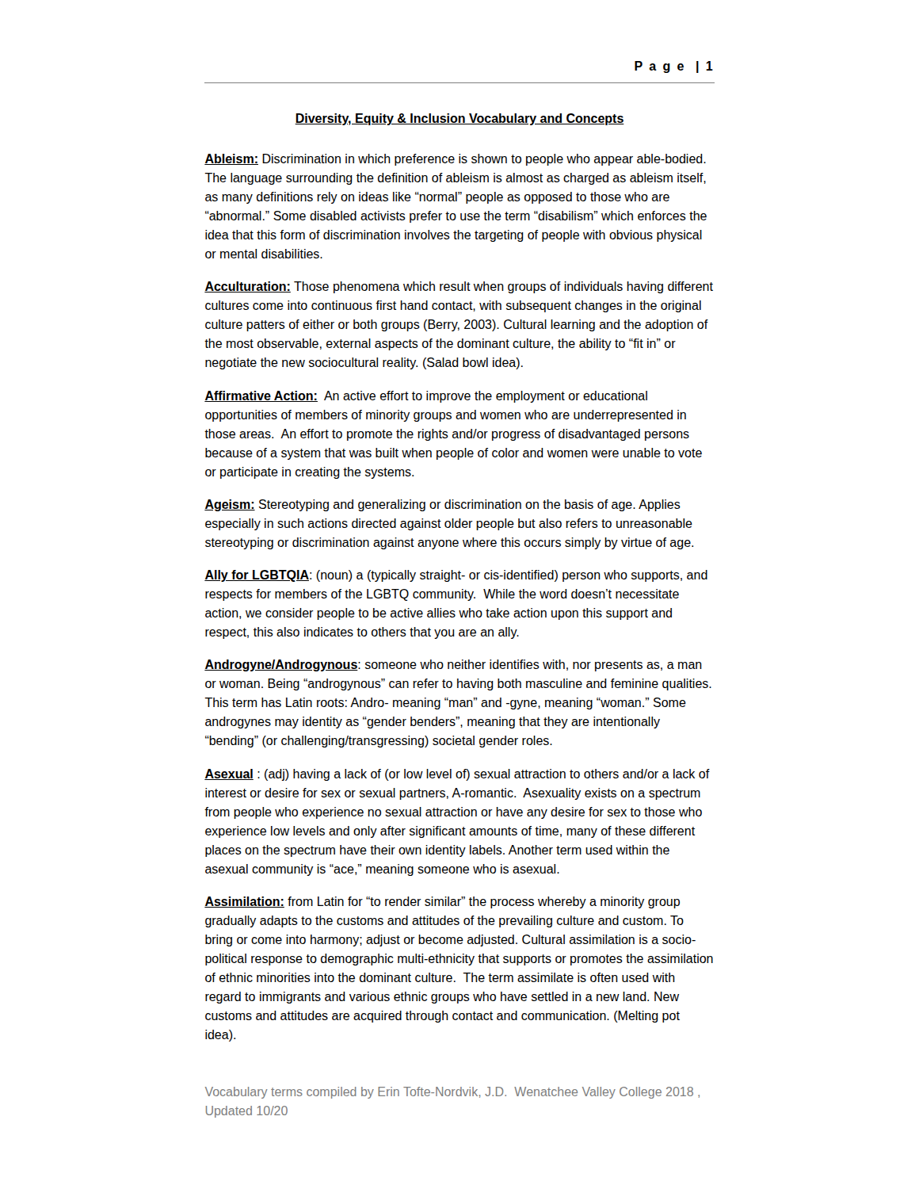P a g e | 1
Diversity, Equity & Inclusion Vocabulary and Concepts
Ableism: Discrimination in which preference is shown to people who appear able-bodied. The language surrounding the definition of ableism is almost as charged as ableism itself, as many definitions rely on ideas like “normal” people as opposed to those who are “abnormal.” Some disabled activists prefer to use the term “disabilism” which enforces the idea that this form of discrimination involves the targeting of people with obvious physical or mental disabilities.
Acculturation: Those phenomena which result when groups of individuals having different cultures come into continuous first hand contact, with subsequent changes in the original culture patters of either or both groups (Berry, 2003). Cultural learning and the adoption of the most observable, external aspects of the dominant culture, the ability to “fit in” or negotiate the new sociocultural reality. (Salad bowl idea).
Affirmative Action: An active effort to improve the employment or educational opportunities of members of minority groups and women who are underrepresented in those areas. An effort to promote the rights and/or progress of disadvantaged persons because of a system that was built when people of color and women were unable to vote or participate in creating the systems.
Ageism: Stereotyping and generalizing or discrimination on the basis of age. Applies especially in such actions directed against older people but also refers to unreasonable stereotyping or discrimination against anyone where this occurs simply by virtue of age.
Ally for LGBTQIA: (noun) a (typically straight- or cis-identified) person who supports, and respects for members of the LGBTQ community. While the word doesn’t necessitate action, we consider people to be active allies who take action upon this support and respect, this also indicates to others that you are an ally.
Androgyne/Androgynous: someone who neither identifies with, nor presents as, a man or woman. Being “androgynous” can refer to having both masculine and feminine qualities. This term has Latin roots: Andro- meaning “man” and -gyne, meaning “woman.” Some androgynes may identity as “gender benders”, meaning that they are intentionally “bending” (or challenging/transgressing) societal gender roles.
Asexual : (adj) having a lack of (or low level of) sexual attraction to others and/or a lack of interest or desire for sex or sexual partners, A-romantic. Asexuality exists on a spectrum from people who experience no sexual attraction or have any desire for sex to those who experience low levels and only after significant amounts of time, many of these different places on the spectrum have their own identity labels. Another term used within the asexual community is “ace,” meaning someone who is asexual.
Assimilation: from Latin for “to render similar” the process whereby a minority group gradually adapts to the customs and attitudes of the prevailing culture and custom. To bring or come into harmony; adjust or become adjusted. Cultural assimilation is a socio-political response to demographic multi-ethnicity that supports or promotes the assimilation of ethnic minorities into the dominant culture. The term assimilate is often used with regard to immigrants and various ethnic groups who have settled in a new land. New customs and attitudes are acquired through contact and communication. (Melting pot idea).
Vocabulary terms compiled by Erin Tofte-Nordvik, J.D. Wenatchee Valley College 2018 , Updated 10/20